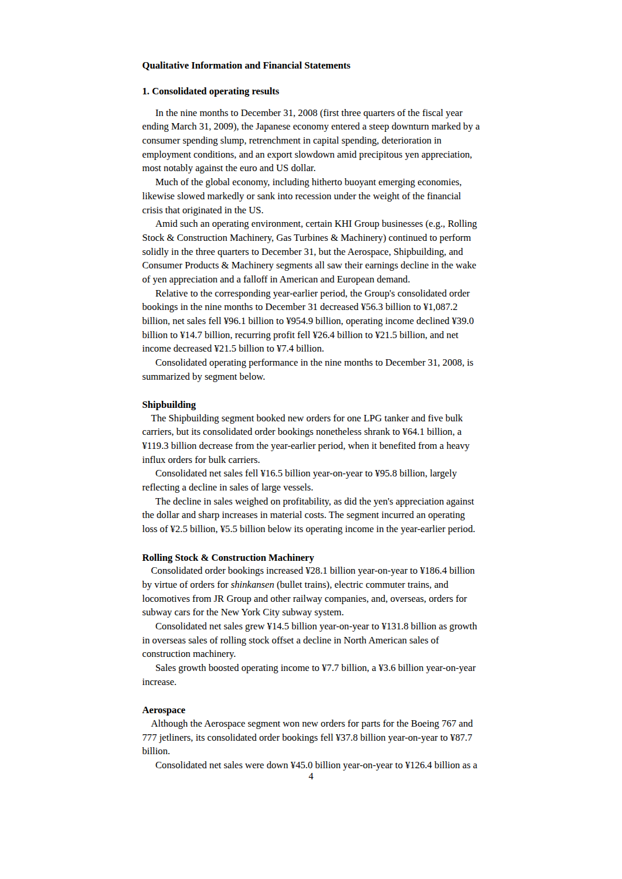Qualitative Information and Financial Statements
1. Consolidated operating results
In the nine months to December 31, 2008 (first three quarters of the fiscal year ending March 31, 2009), the Japanese economy entered a steep downturn marked by a consumer spending slump, retrenchment in capital spending, deterioration in employment conditions, and an export slowdown amid precipitous yen appreciation, most notably against the euro and US dollar.
Much of the global economy, including hitherto buoyant emerging economies, likewise slowed markedly or sank into recession under the weight of the financial crisis that originated in the US.
Amid such an operating environment, certain KHI Group businesses (e.g., Rolling Stock & Construction Machinery, Gas Turbines & Machinery) continued to perform solidly in the three quarters to December 31, but the Aerospace, Shipbuilding, and Consumer Products & Machinery segments all saw their earnings decline in the wake of yen appreciation and a falloff in American and European demand.
Relative to the corresponding year-earlier period, the Group's consolidated order bookings in the nine months to December 31 decreased ¥56.3 billion to ¥1,087.2 billion, net sales fell ¥96.1 billion to ¥954.9 billion, operating income declined ¥39.0 billion to ¥14.7 billion, recurring profit fell ¥26.4 billion to ¥21.5 billion, and net income decreased ¥21.5 billion to ¥7.4 billion.
Consolidated operating performance in the nine months to December 31, 2008, is summarized by segment below.
Shipbuilding
The Shipbuilding segment booked new orders for one LPG tanker and five bulk carriers, but its consolidated order bookings nonetheless shrank to ¥64.1 billion, a ¥119.3 billion decrease from the year-earlier period, when it benefited from a heavy influx orders for bulk carriers.
Consolidated net sales fell ¥16.5 billion year-on-year to ¥95.8 billion, largely reflecting a decline in sales of large vessels.
The decline in sales weighed on profitability, as did the yen's appreciation against the dollar and sharp increases in material costs. The segment incurred an operating loss of ¥2.5 billion, ¥5.5 billion below its operating income in the year-earlier period.
Rolling Stock & Construction Machinery
Consolidated order bookings increased ¥28.1 billion year-on-year to ¥186.4 billion by virtue of orders for shinkansen (bullet trains), electric commuter trains, and locomotives from JR Group and other railway companies, and, overseas, orders for subway cars for the New York City subway system.
Consolidated net sales grew ¥14.5 billion year-on-year to ¥131.8 billion as growth in overseas sales of rolling stock offset a decline in North American sales of construction machinery.
Sales growth boosted operating income to ¥7.7 billion, a ¥3.6 billion year-on-year increase.
Aerospace
Although the Aerospace segment won new orders for parts for the Boeing 767 and 777 jetliners, its consolidated order bookings fell ¥37.8 billion year-on-year to ¥87.7 billion.
Consolidated net sales were down ¥45.0 billion year-on-year to ¥126.4 billion as a
4